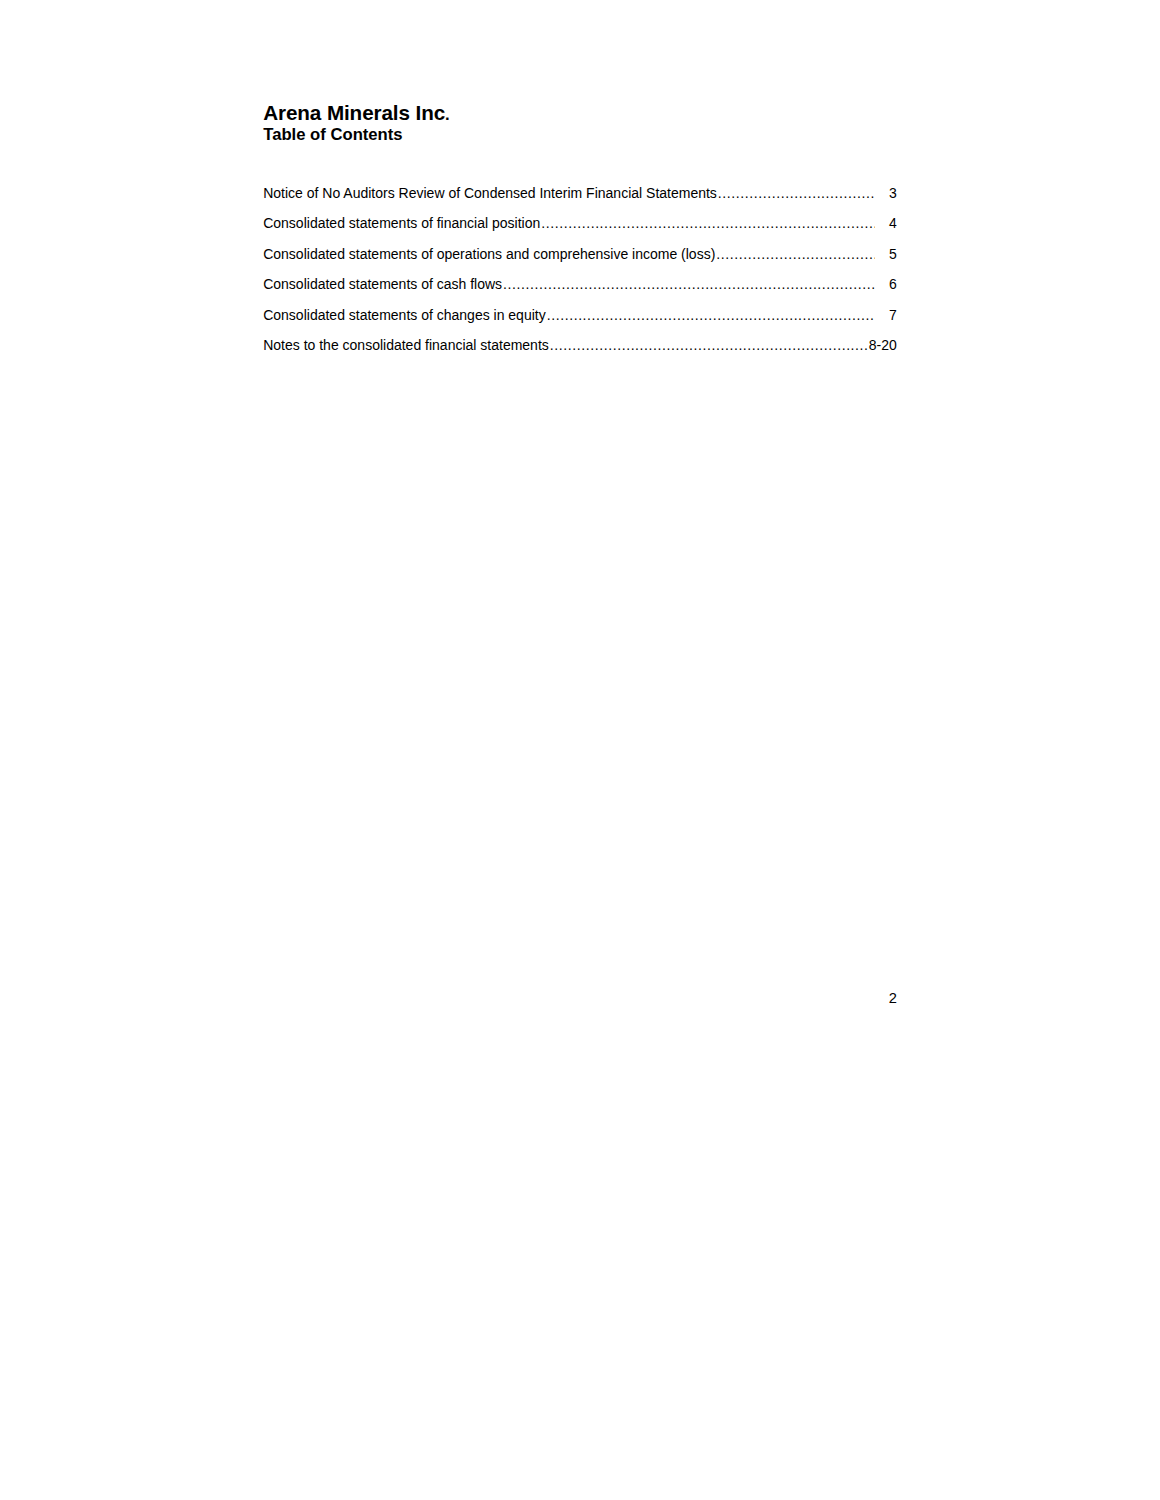Arena Minerals Inc.
Table of Contents
Notice of No Auditors Review of Condensed Interim Financial Statements ................................................................................. 3
Consolidated statements of financial position ......................................................................................................................... 4
Consolidated statements of operations and comprehensive income (loss) ......................................................................... 5
Consolidated statements of cash flows ..................................................................................................................................... 6
Consolidated statements of changes in equity ................................................................................................................. 7
Notes to the consolidated financial statements ......................................................................................................... 8-20
2